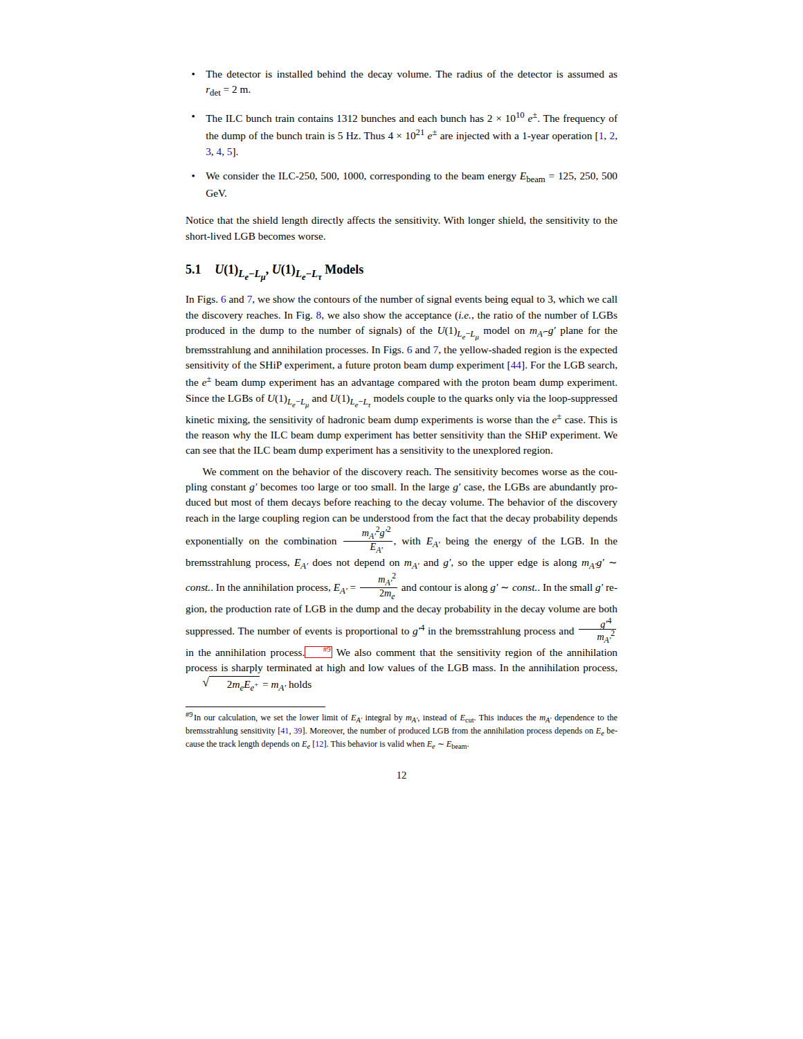The detector is installed behind the decay volume. The radius of the detector is assumed as rdet = 2 m.
The ILC bunch train contains 1312 bunches and each bunch has 2 × 1010 e±. The frequency of the dump of the bunch train is 5 Hz. Thus 4 × 1021 e± are injected with a 1-year operation [1, 2, 3, 4, 5].
We consider the ILC-250, 500, 1000, corresponding to the beam energy Ebeam = 125, 250, 500 GeV.
Notice that the shield length directly affects the sensitivity. With longer shield, the sensitivity to the short-lived LGB becomes worse.
5.1 U(1)Le−Lμ, U(1)Le−Lτ Models
In Figs. 6 and 7, we show the contours of the number of signal events being equal to 3, which we call the discovery reaches. In Fig. 8, we also show the acceptance (i.e., the ratio of the number of LGBs produced in the dump to the number of signals) of the U(1)Le−Lμ model on mA′-g′ plane for the bremsstrahlung and annihilation processes. In Figs. 6 and 7, the yellow-shaded region is the expected sensitivity of the SHiP experiment, a future proton beam dump experiment [44]. For the LGB search, the e± beam dump experiment has an advantage compared with the proton beam dump experiment. Since the LGBs of U(1)Le−Lμ and U(1)Le−Lτ models couple to the quarks only via the loop-suppressed kinetic mixing, the sensitivity of hadronic beam dump experiments is worse than the e± case. This is the reason why the ILC beam dump experiment has better sensitivity than the SHiP experiment. We can see that the ILC beam dump experiment has a sensitivity to the unexplored region.
We comment on the behavior of the discovery reach. The sensitivity becomes worse as the coupling constant g′ becomes too large or too small. In the large g′ case, the LGBs are abundantly produced but most of them decays before reaching to the decay volume. The behavior of the discovery reach in the large coupling region can be understood from the fact that the decay probability depends exponentially on the combination mA′2g′2 EA′, with EA′ being the energy of the LGB. In the bremsstrahlung process, EA′ does not depend on mA′ and g′, so the upper edge is along mA′g′ ∼ const.. In the annihilation process, EA′ = mA′22me and contour is along g′ ∼ const.. In the small g′ region, the production rate of LGB in the dump and the decay probability in the decay volume are both suppressed. The number of events is proportional to g′4 in the bremsstrahlung process and g′4 mA′2 in the annihilation process.#9 We also comment that the sensitivity region of the annihilation process is sharply terminated at high and low values of the LGB mass. In the annihilation process, 2meEe+ = mA′ holds
#9 In our calculation, we set the lower limit of EA′ integral by mA′, instead of Ecut. This induces the mA′ dependence to the bremsstrahlung sensitivity [41, 39]. Moreover, the number of produced LGB from the annihilation process depends on Ee because the track length depends on Ee [12]. This behavior is valid when Ee ∼ Ebeam.
12